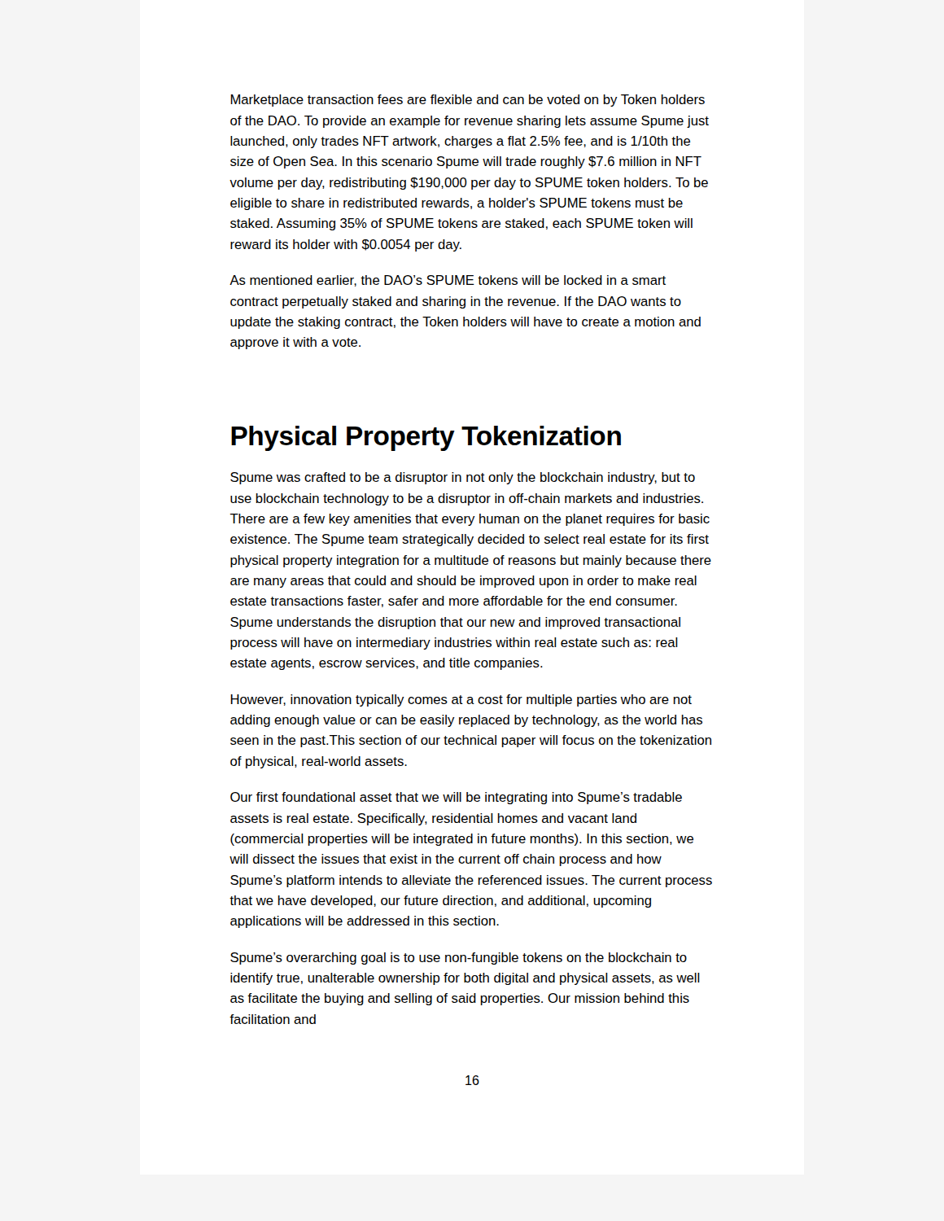Marketplace transaction fees are flexible and can be voted on by Token holders of the DAO. To provide an example for revenue sharing lets assume Spume just launched, only trades NFT artwork, charges a flat 2.5% fee, and is 1/10th the size of Open Sea. In this scenario Spume will trade roughly $7.6 million in NFT volume per day, redistributing $190,000 per day to SPUME token holders. To be eligible to share in redistributed rewards, a holder's SPUME tokens must be staked. Assuming 35% of SPUME tokens are staked, each SPUME token will reward its holder with $0.0054 per day.
As mentioned earlier, the DAO’s SPUME tokens will be locked in a smart contract perpetually staked and sharing in the revenue. If the DAO wants to update the staking contract, the Token holders will have to create a motion and approve it with a vote.
Physical Property Tokenization
Spume was crafted to be a disruptor in not only the blockchain industry, but to use blockchain technology to be a disruptor in off-chain markets and industries. There are a few key amenities that every human on the planet requires for basic existence. The Spume team strategically decided to select real estate for its first physical property integration for a multitude of reasons but mainly because there are many areas that could and should be improved upon in order to make real estate transactions faster, safer and more affordable for the end consumer. Spume understands the disruption that our new and improved transactional process will have on intermediary industries within real estate such as: real estate agents, escrow services, and title companies.
However, innovation typically comes at a cost for multiple parties who are not adding enough value or can be easily replaced by technology, as the world has seen in the past.This section of our technical paper will focus on the tokenization of physical, real-world assets.
Our first foundational asset that we will be integrating into Spume’s tradable assets is real estate. Specifically, residential homes and vacant land (commercial properties will be integrated in future months). In this section, we will dissect the issues that exist in the current off chain process and how Spume’s platform intends to alleviate the referenced issues. The current process that we have developed, our future direction, and additional, upcoming applications will be addressed in this section.
Spume’s overarching goal is to use non-fungible tokens on the blockchain to identify true, unalterable ownership for both digital and physical assets, as well as facilitate the buying and selling of said properties. Our mission behind this facilitation and
16